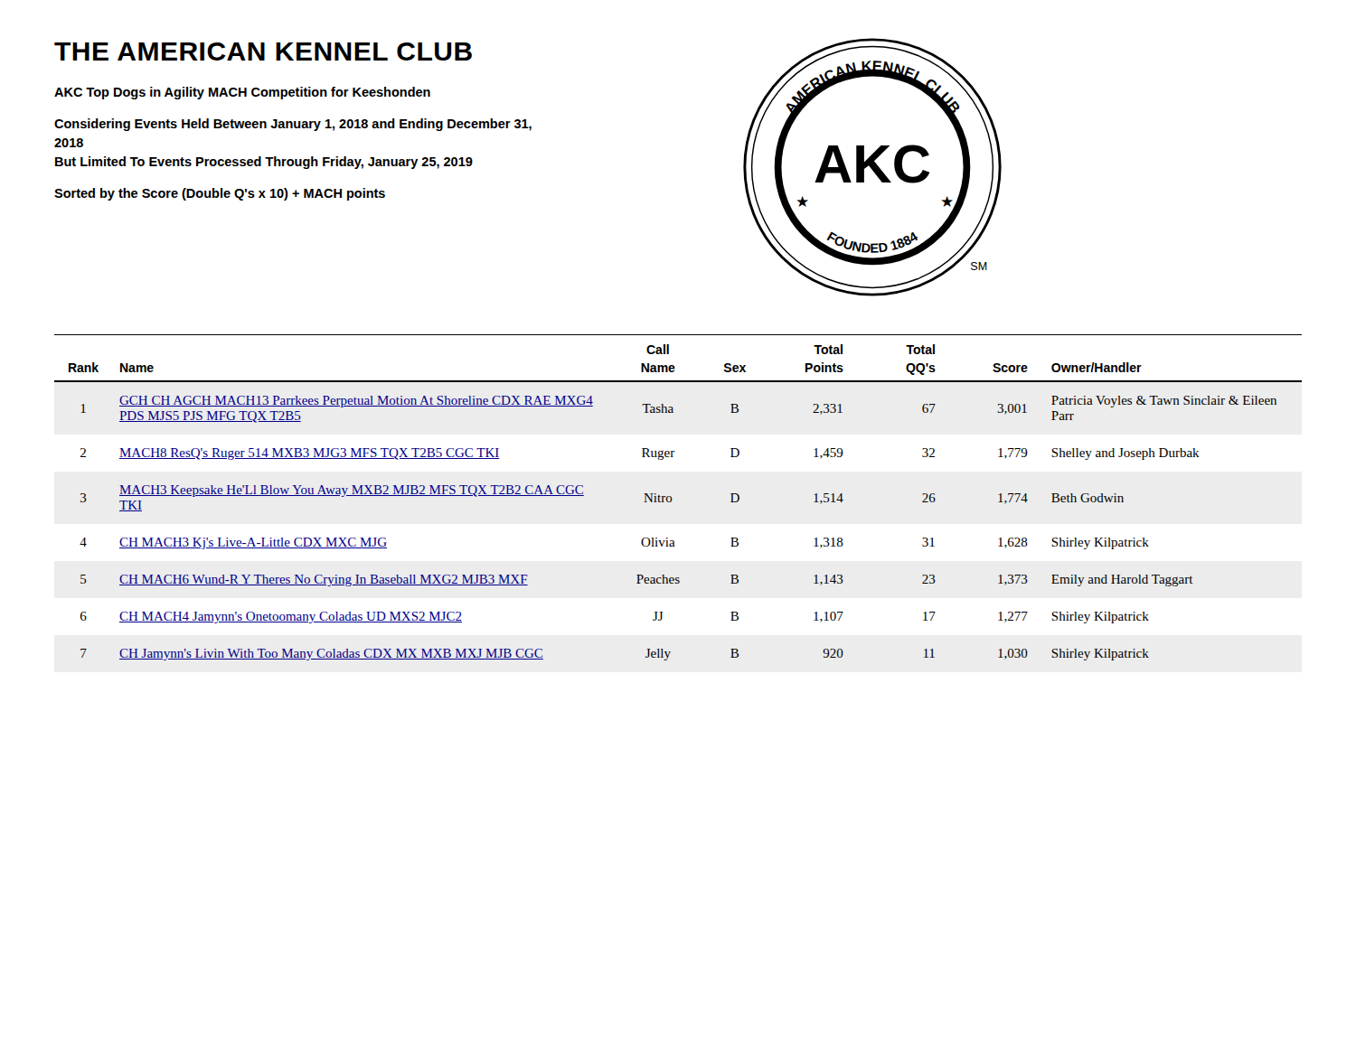AMERICAN KENNEL CLUB FOUNDED 1884 AKC ★ ★ SM
THE AMERICAN KENNEL CLUB
AKC Top Dogs in Agility MACH Competition for Keeshonden
Considering Events Held Between January 1, 2018 and Ending December 31, 2018
But Limited To Events Processed Through Friday, January 25, 2019
Sorted by the Score (Double Q's x 10) + MACH points
| | | Call | | Total | Total | | |
| --- | --- | --- | --- | --- | --- | --- | --- |
| Rank | Name | Name | Sex | Points | QQ's | Score | Owner/Handler |
| 1 | GCH CH AGCH MACH13 Parrkees Perpetual Motion At Shoreline CDX RAE MXG4 PDS MJS5 PJS MFG TQX T2B5 | Tasha | B | 2,331 | 67 | 3,001 | Patricia Voyles & Tawn Sinclair & Eileen Parr |
| 2 | MACH8 ResQ's Ruger 514 MXB3 MJG3 MFS TQX T2B5 CGC TKI | Ruger | D | 1,459 | 32 | 1,779 | Shelley and Joseph Durbak |
| 3 | MACH3 Keepsake He'Ll Blow You Away MXB2 MJB2 MFS TQX T2B2 CAA CGC TKI | Nitro | D | 1,514 | 26 | 1,774 | Beth Godwin |
| 4 | CH MACH3 Kj's Live-A-Little CDX MXC MJG | Olivia | B | 1,318 | 31 | 1,628 | Shirley Kilpatrick |
| 5 | CH MACH6 Wund-R Y Theres No Crying In Baseball MXG2 MJB3 MXF | Peaches | B | 1,143 | 23 | 1,373 | Emily and Harold Taggart |
| 6 | CH MACH4 Jamynn's Onetoomany Coladas UD MXS2 MJC2 | JJ | B | 1,107 | 17 | 1,277 | Shirley Kilpatrick |
| 7 | CH Jamynn's Livin With Too Many Coladas CDX MX MXB MXJ MJB CGC | Jelly | B | 920 | 11 | 1,030 | Shirley Kilpatrick |